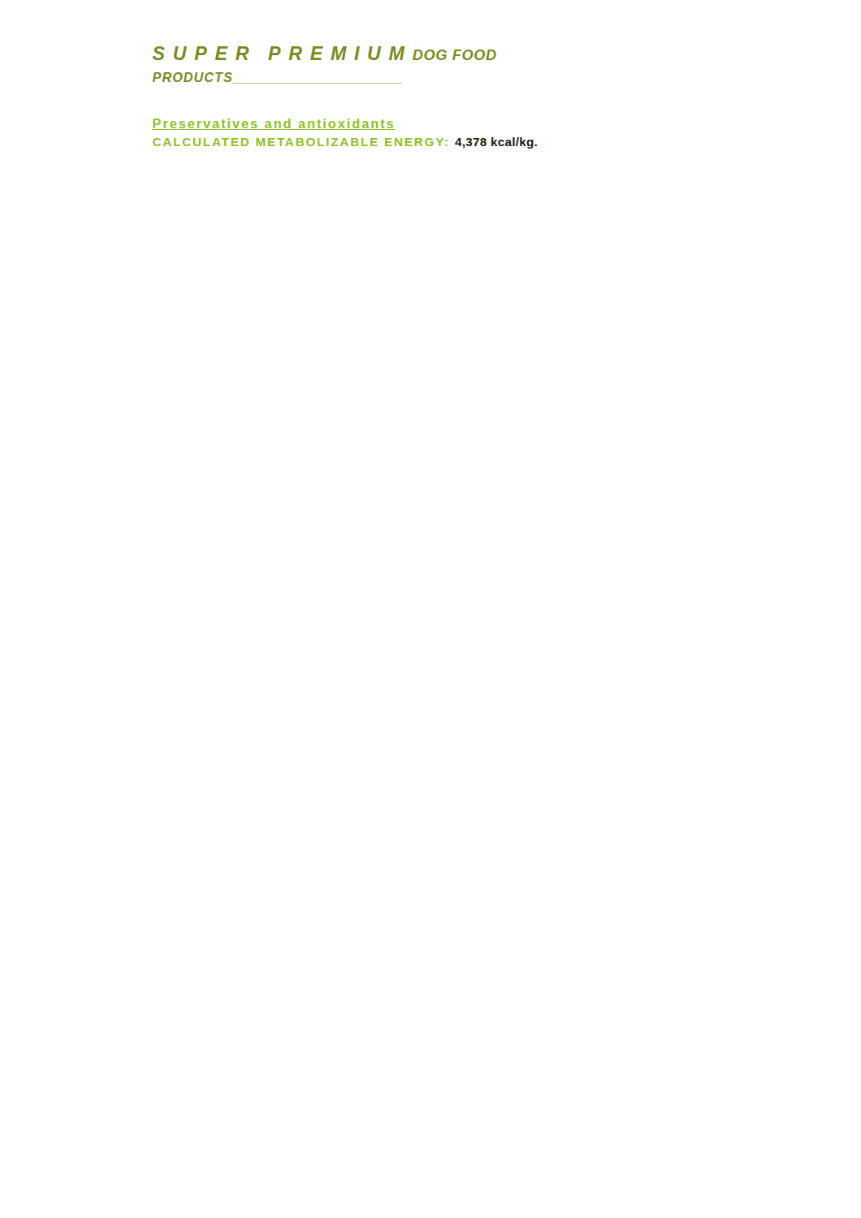SUPER PREMIUM DOG FOOD
PRODUCTS_______________________
Preservatives and antioxidants
CALCULATED METABOLIZABLE ENERGY: 4,378 kcal/kg.